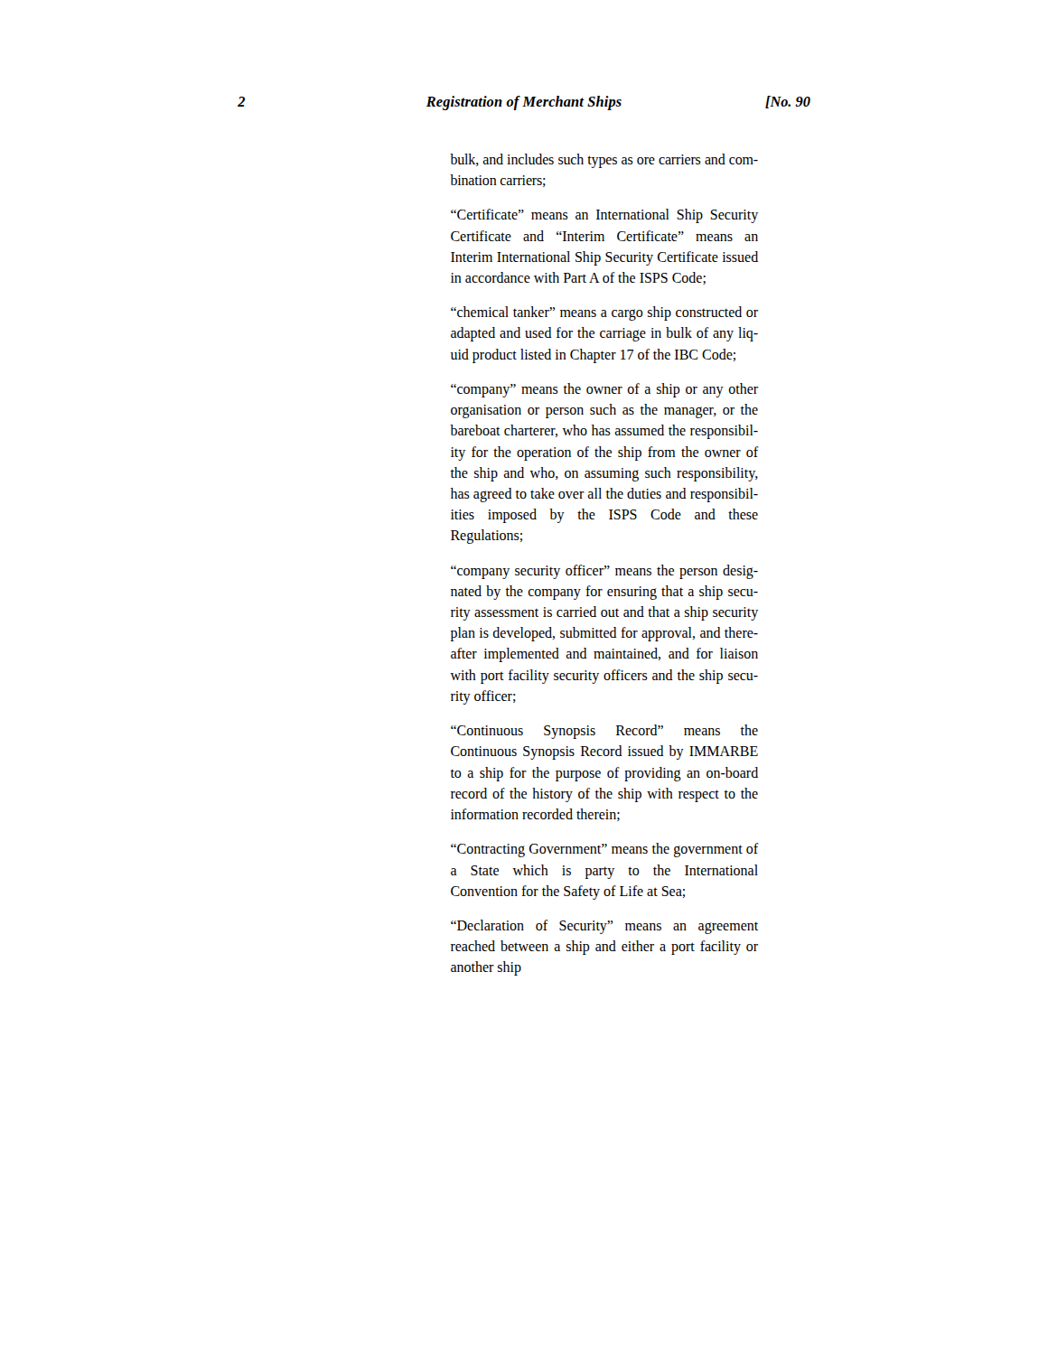2
Registration of Merchant Ships
[No. 90
bulk, and includes such types as ore carriers and combination carriers;
“Certificate” means an International Ship Security Certificate and “Interim Certificate” means an Interim International Ship Security Certificate issued in accordance with Part A of the ISPS Code;
“chemical tanker” means a cargo ship constructed or adapted and used for the carriage in bulk of any liquid product listed in Chapter 17 of the IBC Code;
“company” means the owner of a ship or any other organisation or person such as the manager, or the bareboat charterer, who has assumed the responsibility for the operation of the ship from the owner of the ship and who, on assuming such responsibility, has agreed to take over all the duties and responsibilities imposed by the ISPS Code and these Regulations;
“company security officer” means the person designated by the company for ensuring that a ship security assessment is carried out and that a ship security plan is developed, submitted for approval, and thereafter implemented and maintained, and for liaison with port facility security officers and the ship security officer;
“Continuous Synopsis Record” means the Continuous Synopsis Record issued by IMMARBE to a ship for the purpose of providing an on-board record of the history of the ship with respect to the information recorded therein;
“Contracting Government” means the government of a State which is party to the International Convention for the Safety of Life at Sea;
“Declaration of Security” means an agreement reached between a ship and either a port facility or another ship